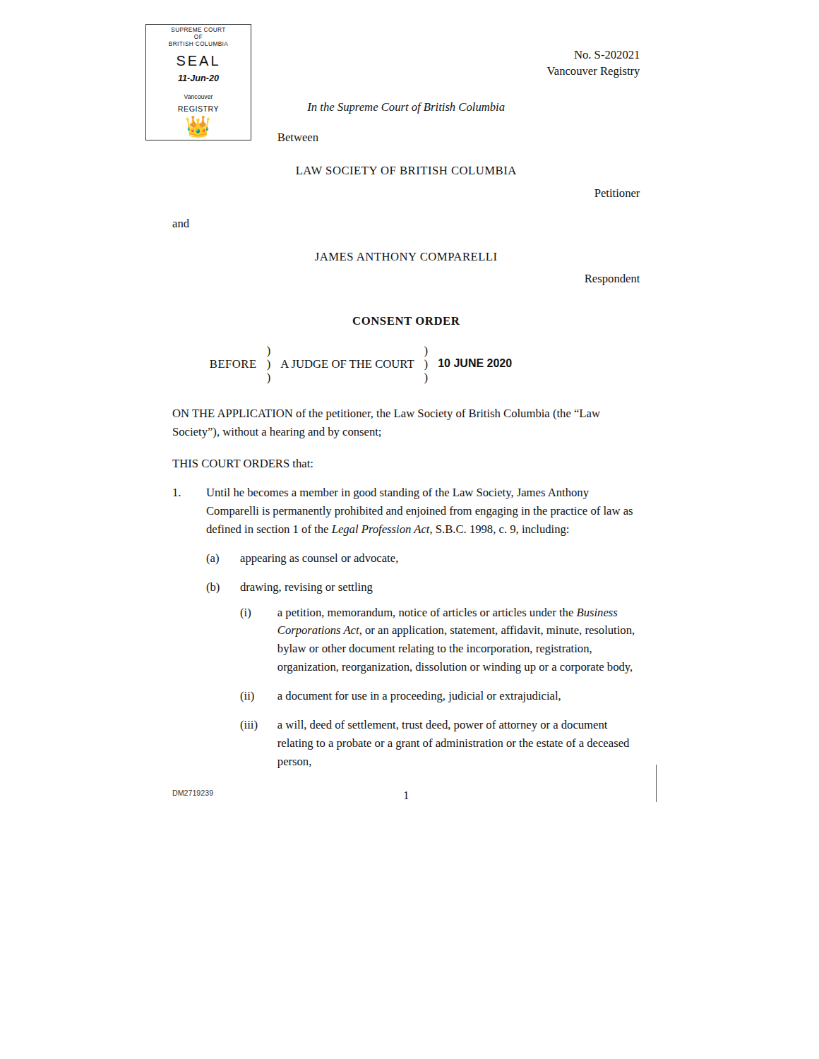Supreme Court
of
British Columbia
SEAL
11-Jun-20
Vancouver
REGISTRY
👑
No. S-202021
Vancouver Registry
In the Supreme Court of British Columbia
Between
LAW SOCIETY OF BRITISH COLUMBIA
Petitioner
and
JAMES ANTHONY COMPARELLI
Respondent
CONSENT ORDER
| BEFORE | ) ) ) | A JUDGE OF THE COURT | ) ) ) | 10 JUNE 2020 |
ON THE APPLICATION of the petitioner, the Law Society of British Columbia (the “Law Society”), without a hearing and by consent;
THIS COURT ORDERS that:
1.
Until he becomes a member in good standing of the Law Society, James Anthony Comparelli is permanently prohibited and enjoined from engaging in the practice of law as defined in section 1 of the Legal Profession Act, S.B.C. 1998, c. 9, including:
(a)
appearing as counsel or advocate,
(b)
drawing, revising or settling
(i)
a petition, memorandum, notice of articles or articles under the Business Corporations Act, or an application, statement, affidavit, minute, resolution, bylaw or other document relating to the incorporation, registration, organization, reorganization, dissolution or winding up or a corporate body,
(ii)
a document for use in a proceeding, judicial or extrajudicial,
(iii)
a will, deed of settlement, trust deed, power of attorney or a document relating to a probate or a grant of administration or the estate of a deceased person,
DM2719239 1